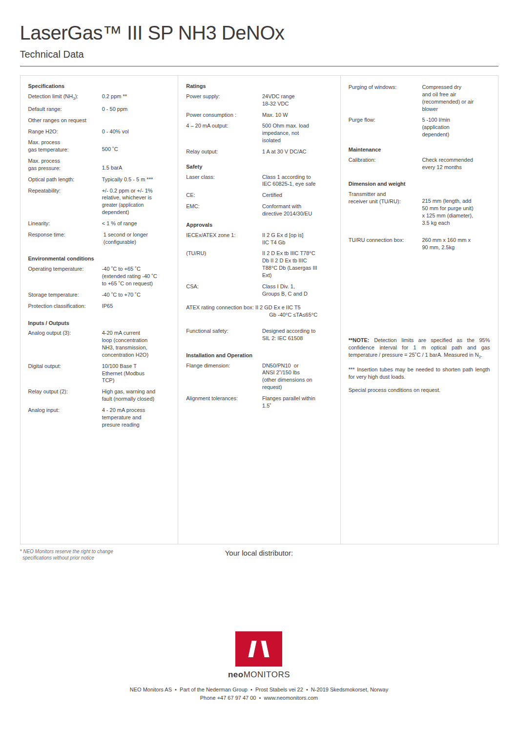LaserGas™ III SP NH3 DeNOx
Technical Data
Specifications
| Detection limit (NH 3 ): | 0.2 ppm ** |
| Default range: | 0 - 50 ppm |
| Other ranges on request |
| Range H2O: | 0 - 40% vol |
| Max. process gas temperature: | 500 ˚C |
| Max. process gas pressure: | 1.5 barA |
| Optical path length: | Typically 0.5 - 5 m *** |
| Repeatability: | +/- 0.2 ppm or +/- 1% relative, whichever is greater (application dependent) |
| Linearity: | < 1 % of range |
| Response time: | 1 second or longer (configurable) |
Environmental conditions
| Operating temperature: | -40 ˚C to +65 ˚C (extended rating -40 ˚C to +65 ˚C on request) |
| Storage temperature: | -40 ˚C to +70 ˚C |
| Protection classification: | IP65 |
Inputs / Outputs
| Analog output (3): | 4-20 mA current loop (concentration NH3, transmission, concentration H2O) |
| Digital output: | 10/100 Base T Ethernet (Modbus TCP) |
| Relay output (2): | High gas, warning and fault (normally closed) |
| Analog input: | 4 - 20 mA process temperature and presure reading |
Ratings
| Power supply: | 24VDC range 18-32 VDC |
| Power consumption : | Max. 10 W |
| 4 – 20 mA output: | 500 Ohm max. load impedance, not isolated |
| Relay output: | 1 A at 30 V DC/AC |
Safety
| Laser class: | Class 1 according to IEC 60825-1, eye safe |
| CE: | Certified |
| EMC: | Conformant with directive 2014/30/EU |
Approvals
| IECEx/ATEX zone 1: | II 2 G Ex d [op is] IIC T4 Gb |
| (TU/RU) | II 2 D Ex tb IIIC T78°C Db II 2 D Ex tb IIIC T88°C Db (Lasergas III Ext) |
| CSA: | Class I Div. 1, Groups B, C and D |
| ATEX rating connection box: II 2 GD Ex e IIC T5 Gb -40°C ≤TA≤65°C |
| Functional safety: | Designed according to SIL 2: IEC 61508 |
Installation and Operation
| Flange dimension: | DN50/PN10 or ANSI 2”/150 lbs (other dimensions on request) |
| Alignment tolerances: | Flanges parallel within 1.5˚ |
| Purging of windows: | Compressed dry and oil free air (recommended) or air blower |
| Purge flow: | 5 -100 l/min (application dependent) |
Maintenance
| Calibration: | Check recommended every 12 months |
Dimension and weight
| Transmitter and receiver unit (TU/RU): | 215 mm (length, add 50 mm for purge unit) x 125 mm (diameter), 3.5 kg each |
| TU/RU connection box: | 260 mm x 160 mm x 90 mm, 2.5kg |
**NOTE: Detection limits are specified as the 95% confidence interval for 1 m optical path and gas temperature / pressure = 25˚C / 1 barA. Measured in N2.
*** Insertion tubes may be needed to shorten path length for very high dust loads.
Special process conditions on request.
* NEO Monitors reserve the right to change
specifications without prior notice
Your local distributor:
neo MONITORS
NEO Monitors AS • Part of the Nederman Group • Prost Stabels vei 22 • N-2019 Skedsmokorset, Norway
Phone +47 67 97 47 00 • www.neomonitors.com